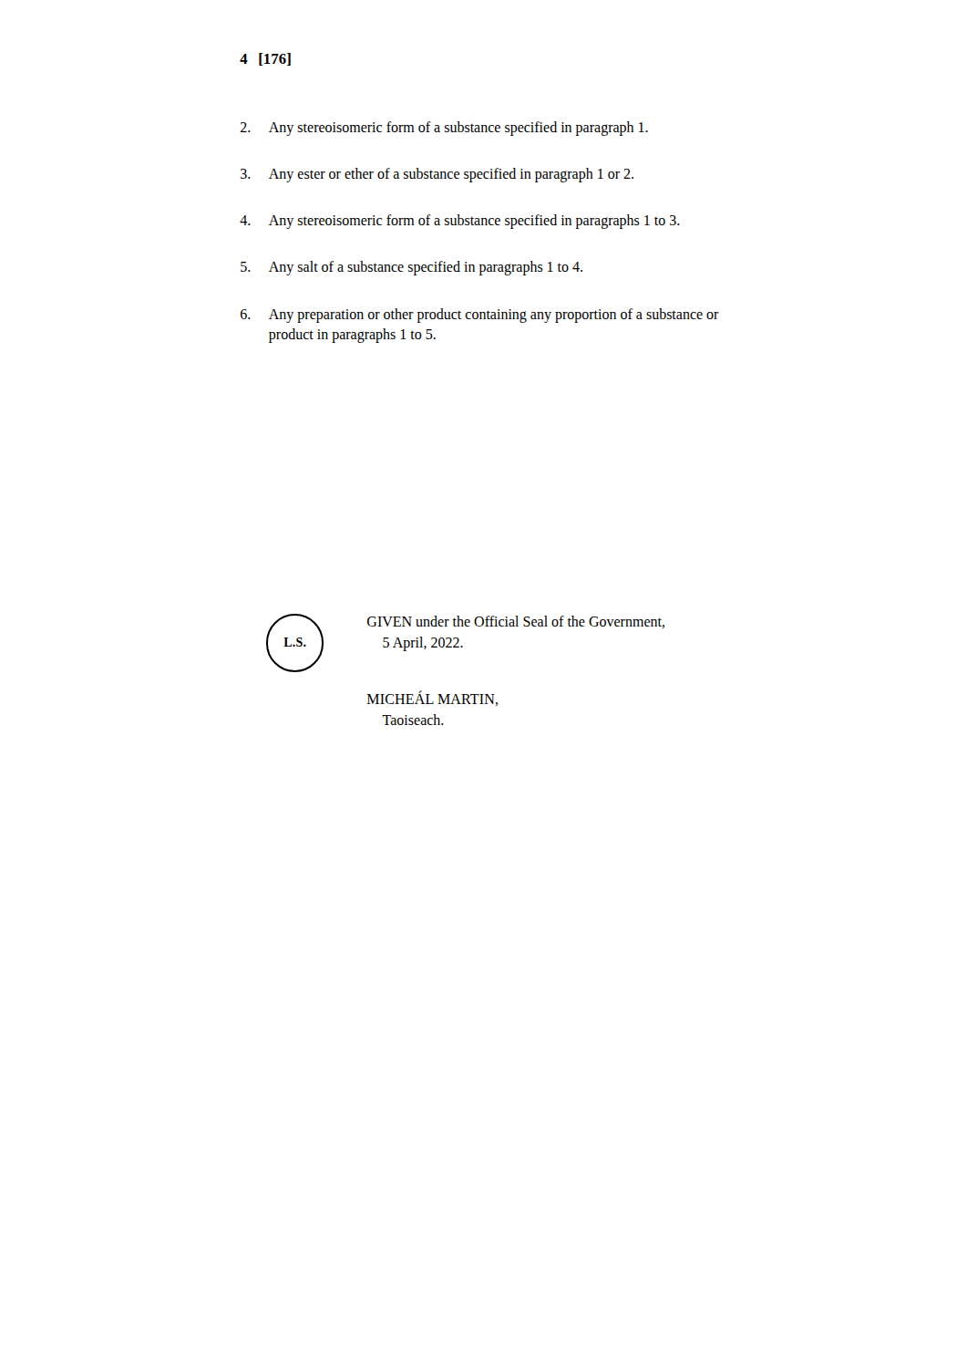4[176]
2. Any stereoisomeric form of a substance specified in paragraph 1.
3. Any ester or ether of a substance specified in paragraph 1 or 2.
4. Any stereoisomeric form of a substance specified in paragraphs 1 to 3.
5. Any salt of a substance specified in paragraphs 1 to 4.
6. Any preparation or other product containing any proportion of a substance or product in paragraphs 1 to 5.
L.S.
GIVEN under the Official Seal of the Government,
5 April, 2022.
MICHEÁL MARTIN,
Taoiseach.